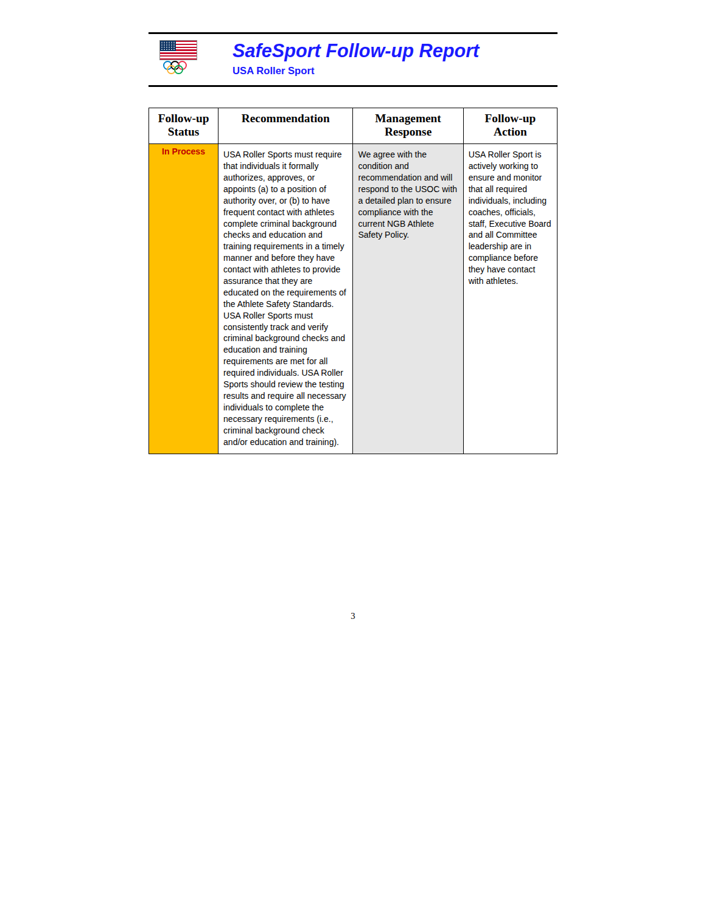SafeSport Follow-up Report
USA Roller Sport
| Follow-up Status | Recommendation | Management Response | Follow-up Action |
| --- | --- | --- | --- |
| In Process | USA Roller Sports must require that individuals it formally authorizes, approves, or appoints (a) to a position of authority over, or (b) to have frequent contact with athletes complete criminal background checks and education and training requirements in a timely manner and before they have contact with athletes to provide assurance that they are educated on the requirements of the Athlete Safety Standards. USA Roller Sports must consistently track and verify criminal background checks and education and training requirements are met for all required individuals. USA Roller Sports should review the testing results and require all necessary individuals to complete the necessary requirements (i.e., criminal background check and/or education and training). | We agree with the condition and recommendation and will respond to the USOC with a detailed plan to ensure compliance with the current NGB Athlete Safety Policy. | USA Roller Sport is actively working to ensure and monitor that all required individuals, including coaches, officials, staff, Executive Board and all Committee leadership are in compliance before they have contact with athletes. |
3